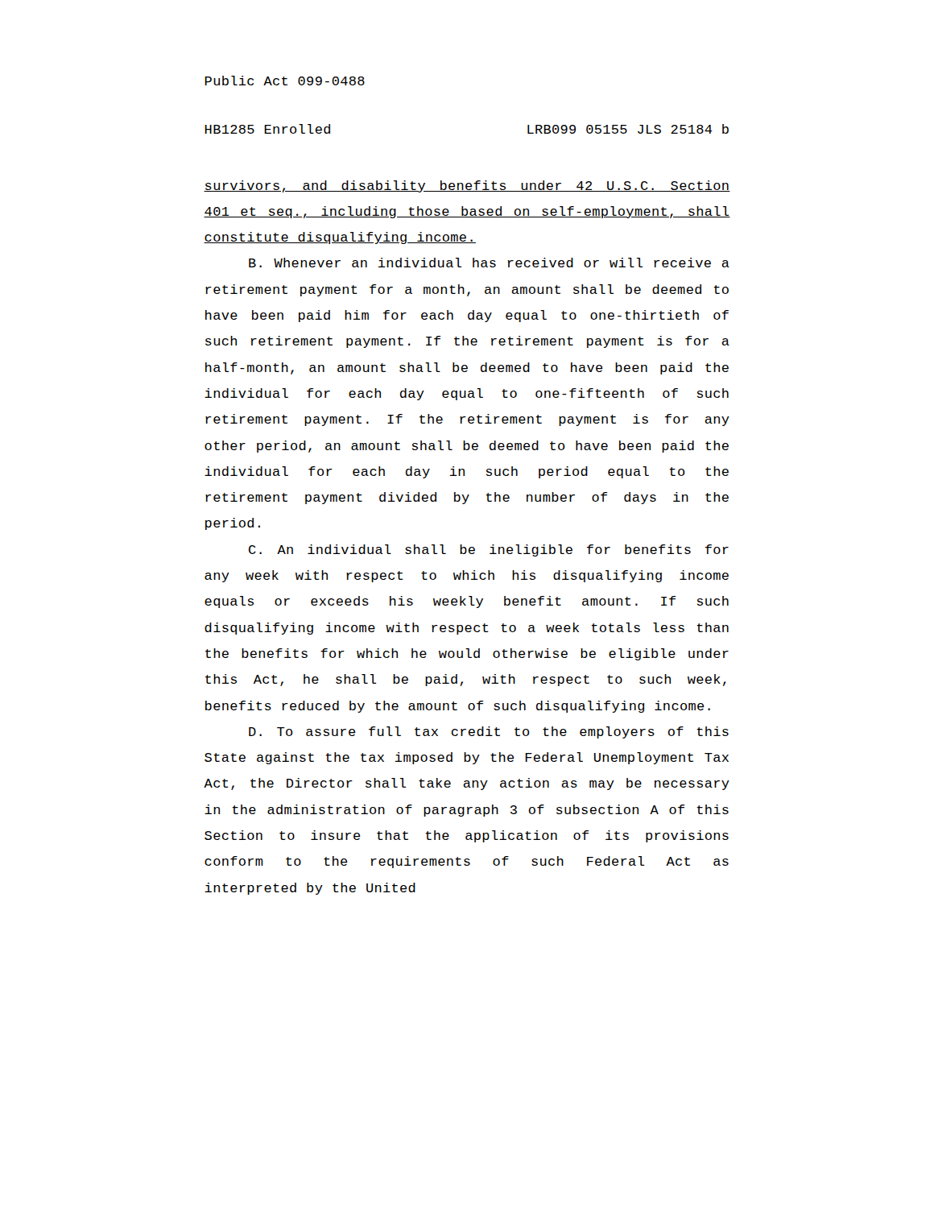Public Act 099-0488
HB1285 Enrolled LRB099 05155 JLS 25184 b
survivors, and disability benefits under 42 U.S.C. Section 401 et seq., including those based on self-employment, shall constitute disqualifying income.
B. Whenever an individual has received or will receive a retirement payment for a month, an amount shall be deemed to have been paid him for each day equal to one-thirtieth of such retirement payment. If the retirement payment is for a half-month, an amount shall be deemed to have been paid the individual for each day equal to one-fifteenth of such retirement payment. If the retirement payment is for any other period, an amount shall be deemed to have been paid the individual for each day in such period equal to the retirement payment divided by the number of days in the period.
C. An individual shall be ineligible for benefits for any week with respect to which his disqualifying income equals or exceeds his weekly benefit amount. If such disqualifying income with respect to a week totals less than the benefits for which he would otherwise be eligible under this Act, he shall be paid, with respect to such week, benefits reduced by the amount of such disqualifying income.
D. To assure full tax credit to the employers of this State against the tax imposed by the Federal Unemployment Tax Act, the Director shall take any action as may be necessary in the administration of paragraph 3 of subsection A of this Section to insure that the application of its provisions conform to the requirements of such Federal Act as interpreted by the United